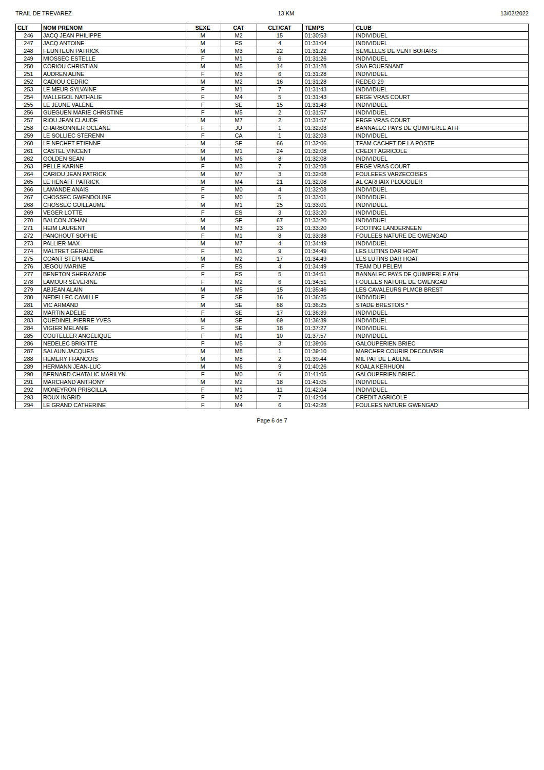TRAIL DE TREVAREZ
13 KM
13/02/2022
| CLT | NOM PRENOM | SEXE | CAT | CLT/CAT | TEMPS | CLUB |
| --- | --- | --- | --- | --- | --- | --- |
| 246 | JACQ JEAN PHILIPPE | M | M2 | 15 | 01:30:53 | INDIVIDUEL |
| 247 | JACQ ANTOINE | M | ES | 4 | 01:31:04 | INDIVIDUEL |
| 248 | FEUNTEUN PATRICK | M | M3 | 22 | 01:31:22 | SEMELLES DE VENT BOHARS |
| 249 | MIOSSEC ESTELLE | F | M1 | 6 | 01:31:26 | INDIVIDUEL |
| 250 | CORIOU CHRISTIAN | M | M5 | 14 | 01:31:28 | SNA FOUESNANT |
| 251 | AUDREN ALINE | F | M3 | 6 | 01:31:28 | INDIVIDUEL |
| 252 | CADIOU CEDRIC | M | M2 | 16 | 01:31:28 | REDEG 29 |
| 253 | LE MEUR SYLVAINE | F | M1 | 7 | 01:31:43 | INDIVIDUEL |
| 254 | MALLEGOL NATHALIE | F | M4 | 5 | 01:31:43 | ERGE VRAS COURT |
| 255 | LE JEUNE VALÈNE | F | SE | 15 | 01:31:43 | INDIVIDUEL |
| 256 | GUEGUEN MARIE CHRISTINE | F | M5 | 2 | 01:31:57 | INDIVIDUEL |
| 257 | RIOU JEAN CLAUDE | M | M7 | 2 | 01:31:57 | ERGE VRAS COURT |
| 258 | CHARBONNIER OCEANE | F | JU | 1 | 01:32:03 | BANNALEC PAYS DE QUIMPERLE ATH |
| 259 | LE SOLLIEC STERENN | F | CA | 1 | 01:32:03 | INDIVIDUEL |
| 260 | LE NECHET ETIENNE | M | SE | 66 | 01:32:06 | TEAM CACHET DE LA POSTE |
| 261 | CASTEL VINCENT | M | M1 | 24 | 01:32:08 | CREDIT AGRICOLE |
| 262 | GOLDEN SEAN | M | M6 | 8 | 01:32:08 | INDIVIDUEL |
| 263 | PELLE KARINE | F | M3 | 7 | 01:32:08 | ERGE VRAS COURT |
| 264 | CARIOU JEAN PATRICK | M | M7 | 3 | 01:32:08 | FOULEEES VARZECOISES |
| 265 | LE HENAFF PATRICK | M | M4 | 21 | 01:32:08 | AL CARHAIX PLOUGUER |
| 266 | LAMANDE ANAÏS | F | M0 | 4 | 01:32:08 | INDIVIDUEL |
| 267 | CHOSSEC GWENDOLINE | F | M0 | 5 | 01:33:01 | INDIVIDUEL |
| 268 | CHOSSEC GUILLAUME | M | M1 | 25 | 01:33:01 | INDIVIDUEL |
| 269 | VEGER LOTTE | F | ES | 3 | 01:33:20 | INDIVIDUEL |
| 270 | BALCON JOHAN | M | SE | 67 | 01:33:20 | INDIVIDUEL |
| 271 | HEIM LAURENT | M | M3 | 23 | 01:33:20 | FOOTING LANDERNEEN |
| 272 | PANCHOUT SOPHIE | F | M1 | 8 | 01:33:38 | FOULEES NATURE DE GWENGAD |
| 273 | PALLIER MAX | M | M7 | 4 | 01:34:49 | INDIVIDUEL |
| 274 | MALTRET GÉRALDINE | F | M1 | 9 | 01:34:49 | LES LUTINS DAR HOAT |
| 275 | COANT STÉPHANE | M | M2 | 17 | 01:34:49 | LES LUTINS DAR HOAT |
| 276 | JEGOU MARINE | F | ES | 4 | 01:34:49 | TEAM DU PELEM |
| 277 | BENETON SHERAZADE | F | ES | 5 | 01:34:51 | BANNALEC PAYS DE QUIMPERLE ATH |
| 278 | LAMOUR SÉVERINE | F | M2 | 6 | 01:34:51 | FOULEES NATURE DE GWENGAD |
| 279 | ABJEAN ALAIN | M | M5 | 15 | 01:35:46 | LES CAVALEURS PLMCB BREST |
| 280 | NEDELLEC CAMILLE | F | SE | 16 | 01:36:25 | INDIVIDUEL |
| 281 | VIC ARMAND | M | SE | 68 | 01:36:25 | STADE BRESTOIS * |
| 282 | MARTIN ADÉLIE | F | SE | 17 | 01:36:39 | INDIVIDUEL |
| 283 | QUEDINEL PIERRE YVES | M | SE | 69 | 01:36:39 | INDIVIDUEL |
| 284 | VIGIER MELANIE | F | SE | 18 | 01:37:27 | INDIVIDUEL |
| 285 | COUTELLER ANGÉLIQUE | F | M1 | 10 | 01:37:57 | INDIVIDUEL |
| 286 | NEDELEC BRIGITTE | F | M5 | 3 | 01:39:06 | GALOUPERIEN BRIEC |
| 287 | SALAUN JACQUES | M | M8 | 1 | 01:39:10 | MARCHER COURIR DECOUVRIR |
| 288 | HEMERY FRANCOIS | M | M8 | 2 | 01:39:44 | MIL PAT DE L AULNE |
| 289 | HERMANN JEAN-LUC | M | M6 | 9 | 01:40:26 | KOALA KERHUON |
| 290 | BERNARD CHATALIC MARILYN | F | M0 | 6 | 01:41:05 | GALOUPERIEN BRIEC |
| 291 | MARCHAND ANTHONY | M | M2 | 18 | 01:41:05 | INDIVIDUEL |
| 292 | MONEYRON PRISCILLA | F | M1 | 11 | 01:42:04 | INDIVIDUEL |
| 293 | ROUX INGRID | F | M2 | 7 | 01:42:04 | CREDIT AGRICOLE |
| 294 | LE GRAND CATHERINE | F | M4 | 6 | 01:42:28 | FOULEES NATURE GWENGAD |
Page 6 de 7